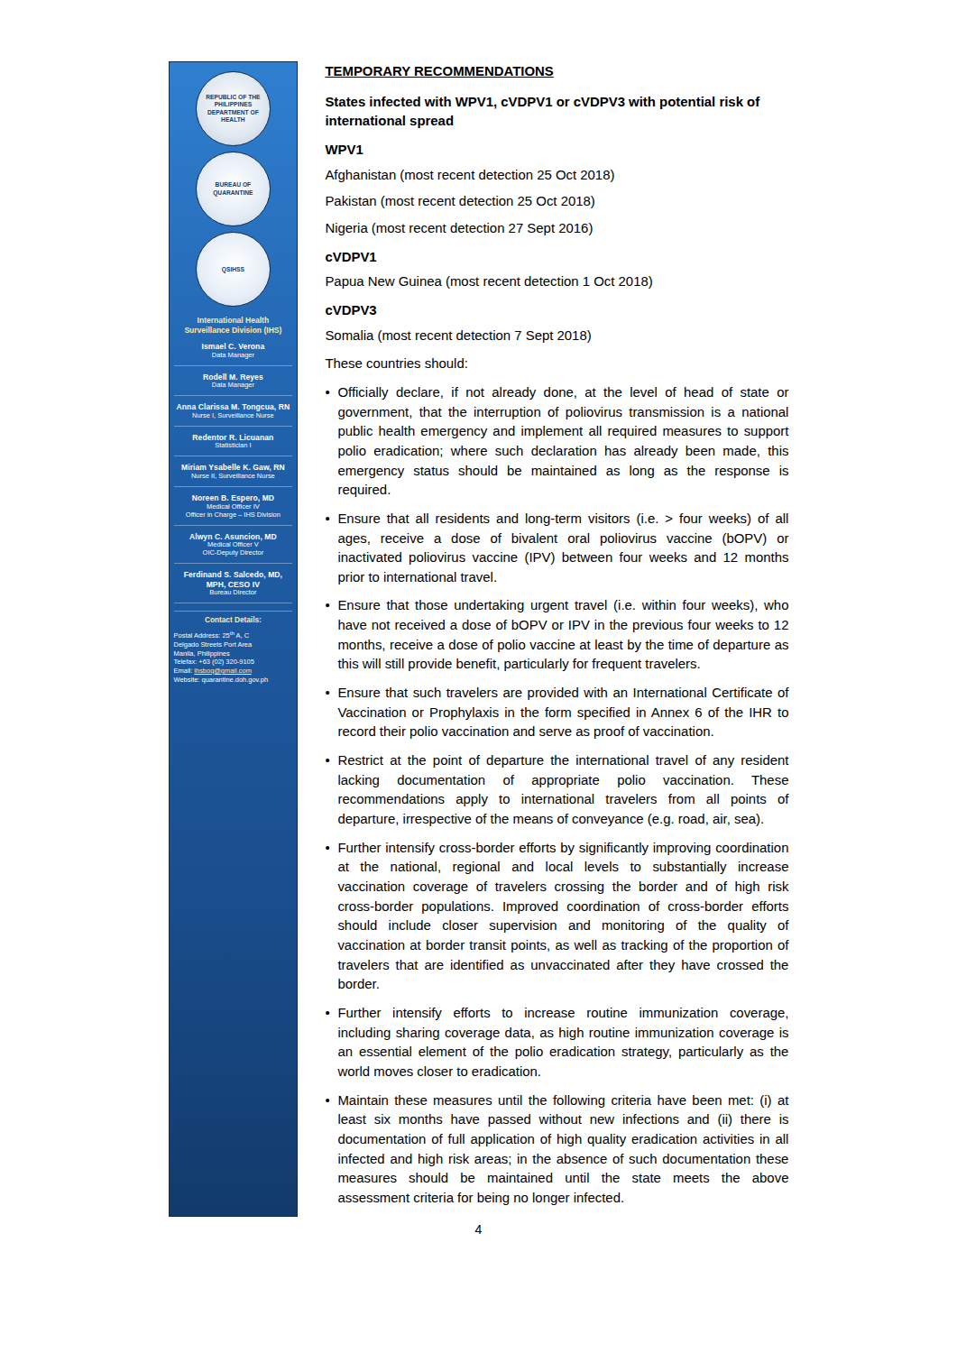REPUBLIC OF THE PHILIPPINES
DEPARTMENT OF HEALTH
BUREAU OF QUARANTINE
QSIHSS
International Health
Surveillance Division (IHS)
Ismael C. Verona
Data Manager
Rodell M. Reyes
Data Manager
Anna Clarissa M. Tongcua, RN
Nurse I, Surveillance Nurse
Redentor R. Licuanan
Statistician I
Miriam Ysabelle K. Gaw, RN
Nurse II, Surveillance Nurse
Noreen B. Espero, MD
Medical Officer IV
Officer in Charge – IHS Division
Alwyn C. Asuncion, MD
Medical Officer V
OIC-Deputy Director
Ferdinand S. Salcedo, MD, MPH, CESO IV
Bureau Director
Contact Details:
Postal Address: 25th A, C
Delgado Streets Port Area
Manila, Philippines
Telefax: +63 (02) 320-9105
Email: ihsboq@gmail.com
Website: quarantine.doh.gov.ph
TEMPORARY RECOMMENDATIONS
States infected with WPV1, cVDPV1 or cVDPV3 with potential risk of international spread
WPV1
Afghanistan (most recent detection 25 Oct 2018)
Pakistan (most recent detection 25 Oct 2018)
Nigeria (most recent detection 27 Sept 2016)
cVDPV1
Papua New Guinea (most recent detection 1 Oct 2018)
cVDPV3
Somalia (most recent detection 7 Sept 2018)
These countries should:
Officially declare, if not already done, at the level of head of state or government, that the interruption of poliovirus transmission is a national public health emergency and implement all required measures to support polio eradication; where such declaration has already been made, this emergency status should be maintained as long as the response is required.
Ensure that all residents and long-term visitors (i.e. > four weeks) of all ages, receive a dose of bivalent oral poliovirus vaccine (bOPV) or inactivated poliovirus vaccine (IPV) between four weeks and 12 months prior to international travel.
Ensure that those undertaking urgent travel (i.e. within four weeks), who have not received a dose of bOPV or IPV in the previous four weeks to 12 months, receive a dose of polio vaccine at least by the time of departure as this will still provide benefit, particularly for frequent travelers.
Ensure that such travelers are provided with an International Certificate of Vaccination or Prophylaxis in the form specified in Annex 6 of the IHR to record their polio vaccination and serve as proof of vaccination.
Restrict at the point of departure the international travel of any resident lacking documentation of appropriate polio vaccination. These recommendations apply to international travelers from all points of departure, irrespective of the means of conveyance (e.g. road, air, sea).
Further intensify cross-border efforts by significantly improving coordination at the national, regional and local levels to substantially increase vaccination coverage of travelers crossing the border and of high risk cross-border populations. Improved coordination of cross-border efforts should include closer supervision and monitoring of the quality of vaccination at border transit points, as well as tracking of the proportion of travelers that are identified as unvaccinated after they have crossed the border.
Further intensify efforts to increase routine immunization coverage, including sharing coverage data, as high routine immunization coverage is an essential element of the polio eradication strategy, particularly as the world moves closer to eradication.
Maintain these measures until the following criteria have been met: (i) at least six months have passed without new infections and (ii) there is documentation of full application of high quality eradication activities in all infected and high risk areas; in the absence of such documentation these measures should be maintained until the state meets the above assessment criteria for being no longer infected.
4